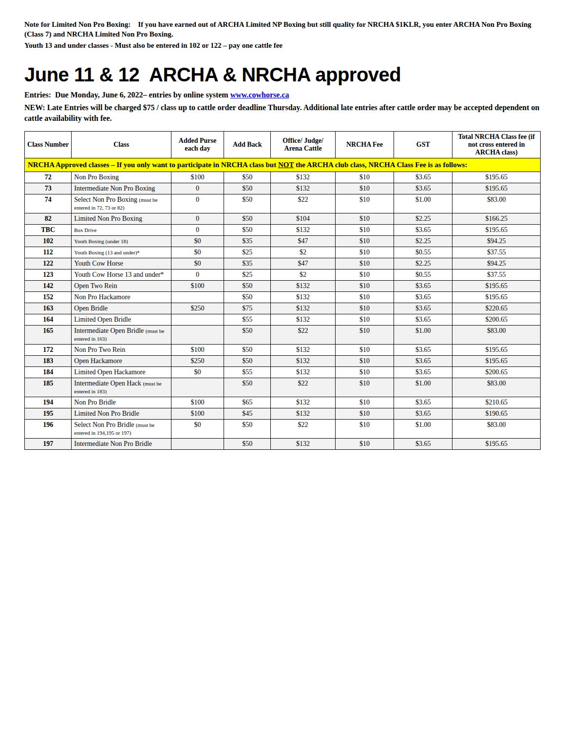Note for Limited Non Pro Boxing: If you have earned out of ARCHA Limited NP Boxing but still quality for NRCHA $1KLR, you enter ARCHA Non Pro Boxing (Class 7) and NRCHA Limited Non Pro Boxing.
Youth 13 and under classes - Must also be entered in 102 or 122 – pay one cattle fee
June 11 & 12 ARCHA & NRCHA approved
Entries: Due Monday, June 6, 2022– entries by online system www.cowhorse.ca
NEW: Late Entries will be charged $75 / class up to cattle order deadline Thursday. Additional late entries after cattle order may be accepted dependent on cattle availability with fee.
| NRCHA Approved classes – If you only want to participate in NRCHA class but NOT the ARCHA club class, NRCHA Class Fee is as follows: |
| Class Number | Class | Added Purse each day | Add Back | Office/ Judge/ Arena Cattle | NRCHA Fee | GST | Total NRCHA Class fee (if not cross entered in ARCHA class) |
| 72 | Non Pro Boxing | $100 | $50 | $132 | $10 | $3.65 | $195.65 |
| 73 | Intermediate Non Pro Boxing | 0 | $50 | $132 | $10 | $3.65 | $195.65 |
| 74 | Select Non Pro Boxing (must be entered in 72, 73 or 82) | 0 | $50 | $22 | $10 | $1.00 | $83.00 |
| 82 | Limited Non Pro Boxing | 0 | $50 | $104 | $10 | $2.25 | $166.25 |
| TBC | Box Drive | 0 | $50 | $132 | $10 | $3.65 | $195.65 |
| 102 | Youth Boxing (under 18) | $0 | $35 | $47 | $10 | $2.25 | $94.25 |
| 112 | Youth Boxing (13 and under)* | $0 | $25 | $2 | $10 | $0.55 | $37.55 |
| 122 | Youth Cow Horse | $0 | $35 | $47 | $10 | $2.25 | $94.25 |
| 123 | Youth Cow Horse 13 and under* | 0 | $25 | $2 | $10 | $0.55 | $37.55 |
| 142 | Open Two Rein | $100 | $50 | $132 | $10 | $3.65 | $195.65 |
| 152 | Non Pro Hackamore | | $50 | $132 | $10 | $3.65 | $195.65 |
| 163 | Open Bridle | $250 | $75 | $132 | $10 | $3.65 | $220.65 |
| 164 | Limited Open Bridle | | $55 | $132 | $10 | $3.65 | $200.65 |
| 165 | Intermediate Open Bridle (must be entered in 163) | | $50 | $22 | $10 | $1.00 | $83.00 |
| 172 | Non Pro Two Rein | $100 | $50 | $132 | $10 | $3.65 | $195.65 |
| 183 | Open Hackamore | $250 | $50 | $132 | $10 | $3.65 | $195.65 |
| 184 | Limited Open Hackamore | $0 | $55 | $132 | $10 | $3.65 | $200.65 |
| 185 | Intermediate Open Hack (must be entered in 183) | | $50 | $22 | $10 | $1.00 | $83.00 |
| 194 | Non Pro Bridle | $100 | $65 | $132 | $10 | $3.65 | $210.65 |
| 195 | Limited Non Pro Bridle | $100 | $45 | $132 | $10 | $3.65 | $190.65 |
| 196 | Select Non Pro Bridle (must be entered in 194,195 or 197) | $0 | $50 | $22 | $10 | $1.00 | $83.00 |
| 197 | Intermediate Non Pro Bridle | | $50 | $132 | $10 | $3.65 | $195.65 |